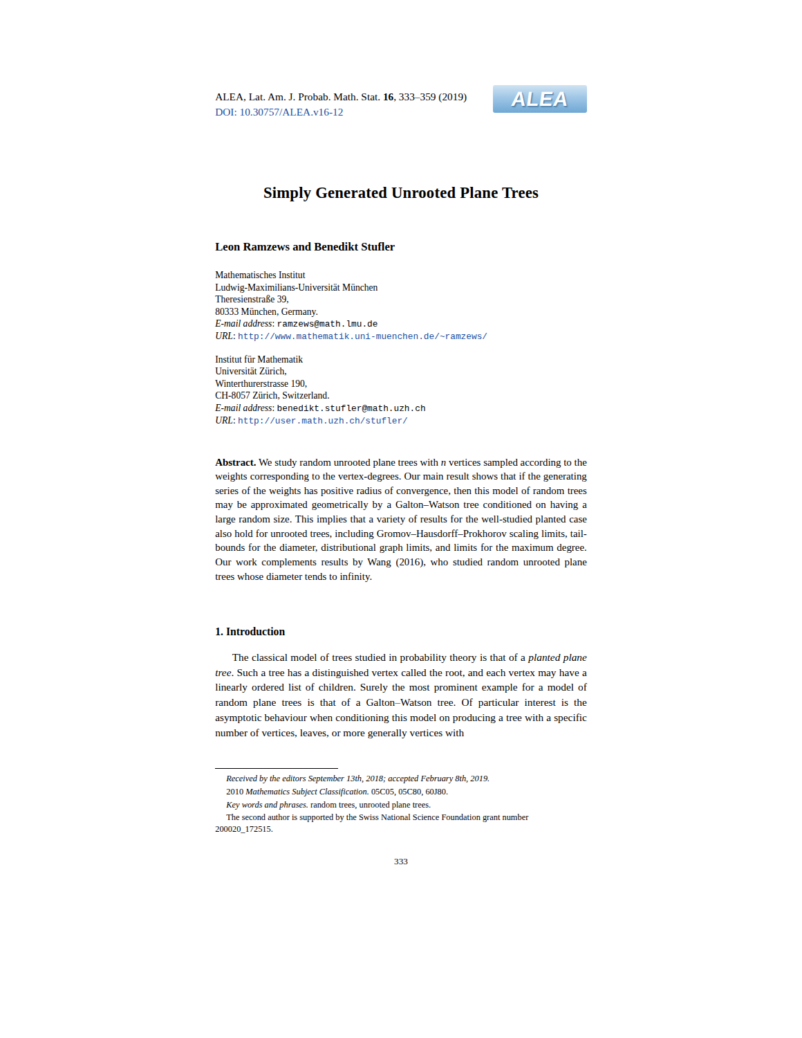ALEA
ALEA, Lat. Am. J. Probab. Math. Stat. 16, 333–359 (2019)
DOI: 10.30757/ALEA.v16-12
Simply Generated Unrooted Plane Trees
Leon Ramzews and Benedikt Stufler
Mathematisches Institut
Ludwig-Maximilians-Universität München
Theresienstraße 39,
80333 München, Germany.
E-mail address: ramzews@math.lmu.de
URL: http://www.mathematik.uni-muenchen.de/~ramzews/
Institut für Mathematik
Universität Zürich,
Winterthurerstrasse 190,
CH-8057 Zürich, Switzerland.
E-mail address: benedikt.stufler@math.uzh.ch
URL: http://user.math.uzh.ch/stufler/
Abstract. We study random unrooted plane trees with n vertices sampled according to the weights corresponding to the vertex-degrees. Our main result shows that if the generating series of the weights has positive radius of convergence, then this model of random trees may be approximated geometrically by a Galton–Watson tree conditioned on having a large random size. This implies that a variety of results for the well-studied planted case also hold for unrooted trees, including Gromov–Hausdorff–Prokhorov scaling limits, tail-bounds for the diameter, distributional graph limits, and limits for the maximum degree. Our work complements results by Wang (2016), who studied random unrooted plane trees whose diameter tends to infinity.
1. Introduction
The classical model of trees studied in probability theory is that of a planted plane tree. Such a tree has a distinguished vertex called the root, and each vertex may have a linearly ordered list of children. Surely the most prominent example for a model of random plane trees is that of a Galton–Watson tree. Of particular interest is the asymptotic behaviour when conditioning this model on producing a tree with a specific number of vertices, leaves, or more generally vertices with
Received by the editors September 13th, 2018; accepted February 8th, 2019.
2010 Mathematics Subject Classification. 05C05, 05C80, 60J80.
Key words and phrases. random trees, unrooted plane trees.
The second author is supported by the Swiss National Science Foundation grant number 200020_172515.
333